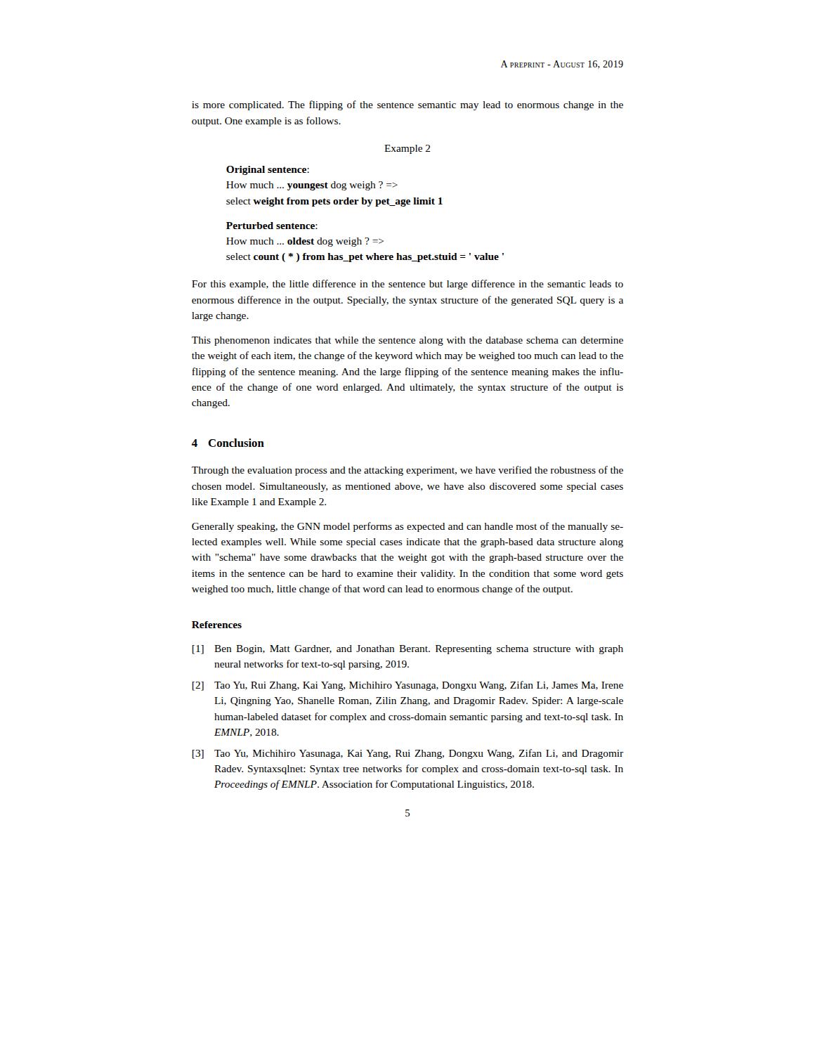A preprint - August 16, 2019
is more complicated. The flipping of the sentence semantic may lead to enormous change in the output. One example is as follows.
Example 2
Original sentence:
How much ... youngest dog weigh ? =>
select weight from pets order by pet_age limit 1
Perturbed sentence:
How much ... oldest dog weigh ? =>
select count ( * ) from has_pet where has_pet.stuid = ' value '
For this example, the little difference in the sentence but large difference in the semantic leads to enormous difference in the output. Specially, the syntax structure of the generated SQL query is a large change.
This phenomenon indicates that while the sentence along with the database schema can determine the weight of each item, the change of the keyword which may be weighed too much can lead to the flipping of the sentence meaning. And the large flipping of the sentence meaning makes the influence of the change of one word enlarged. And ultimately, the syntax structure of the output is changed.
4 Conclusion
Through the evaluation process and the attacking experiment, we have verified the robustness of the chosen model. Simultaneously, as mentioned above, we have also discovered some special cases like Example 1 and Example 2.
Generally speaking, the GNN model performs as expected and can handle most of the manually selected examples well. While some special cases indicate that the graph-based data structure along with "schema" have some drawbacks that the weight got with the graph-based structure over the items in the sentence can be hard to examine their validity. In the condition that some word gets weighed too much, little change of that word can lead to enormous change of the output.
References
[1] Ben Bogin, Matt Gardner, and Jonathan Berant. Representing schema structure with graph neural networks for text-to-sql parsing, 2019.
[2] Tao Yu, Rui Zhang, Kai Yang, Michihiro Yasunaga, Dongxu Wang, Zifan Li, James Ma, Irene Li, Qingning Yao, Shanelle Roman, Zilin Zhang, and Dragomir Radev. Spider: A large-scale human-labeled dataset for complex and cross-domain semantic parsing and text-to-sql task. In EMNLP, 2018.
[3] Tao Yu, Michihiro Yasunaga, Kai Yang, Rui Zhang, Dongxu Wang, Zifan Li, and Dragomir Radev. Syntaxsqlnet: Syntax tree networks for complex and cross-domain text-to-sql task. In Proceedings of EMNLP. Association for Computational Linguistics, 2018.
5